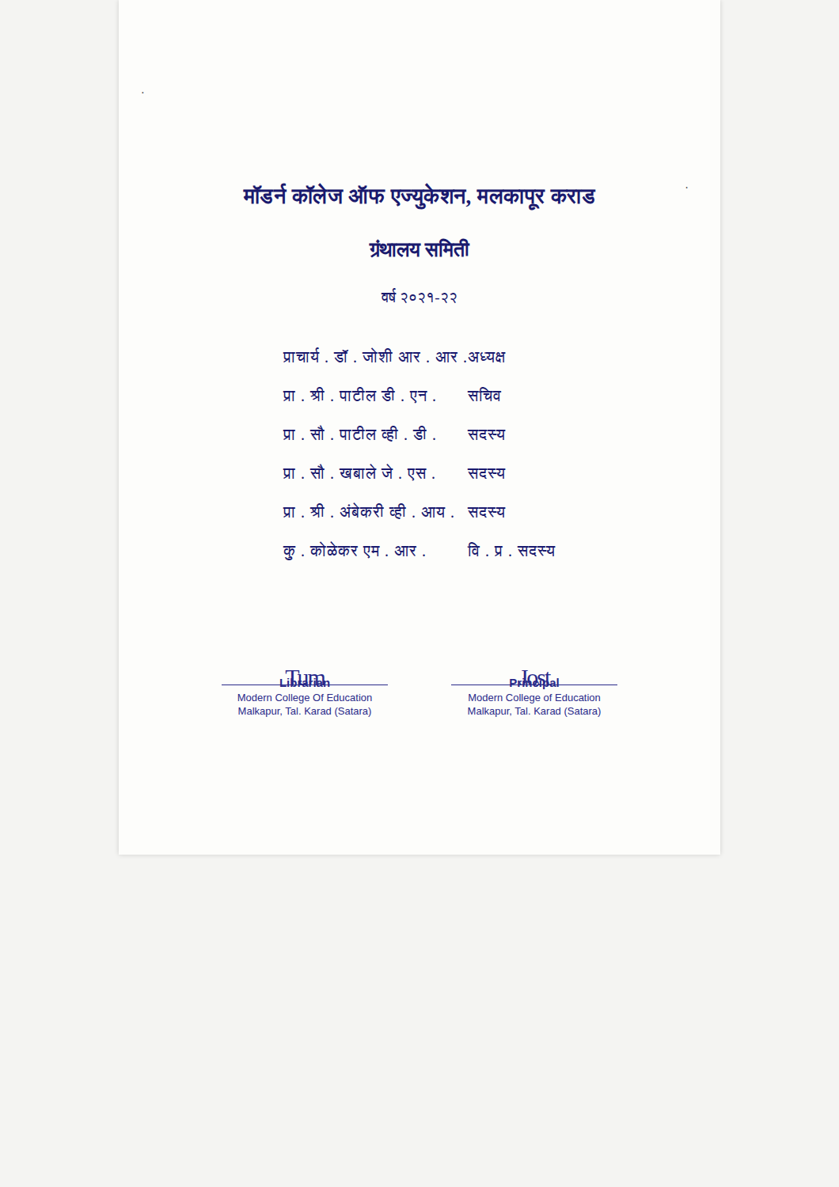· ·
मॉडर्न कॉलेज ऑफ एज्युकेशन, मलकापूर कराड
ग्रंथालय समिती
वर्ष २०२१-२२
| प्राचार्य . डॉ . जोशी आर . आर . | अध्यक्ष |
| प्रा . श्री . पाटील डी . एन . | सचिव |
| प्रा . सौ . पाटील व्ही . डी . | सदस्य |
| प्रा . सौ . खबाले जे . एस . | सदस्य |
| प्रा . श्री . अंबेकरी व्ही . आय . | सदस्य |
| कु . कोळेकर एम . आर . | वि . प्र . सदस्य |
Tum
Librarian
Modern College Of Education
Malkapur, Tal. Karad (Satara)
Jost
Principal
Modern College of Education
Malkapur, Tal. Karad (Satara)